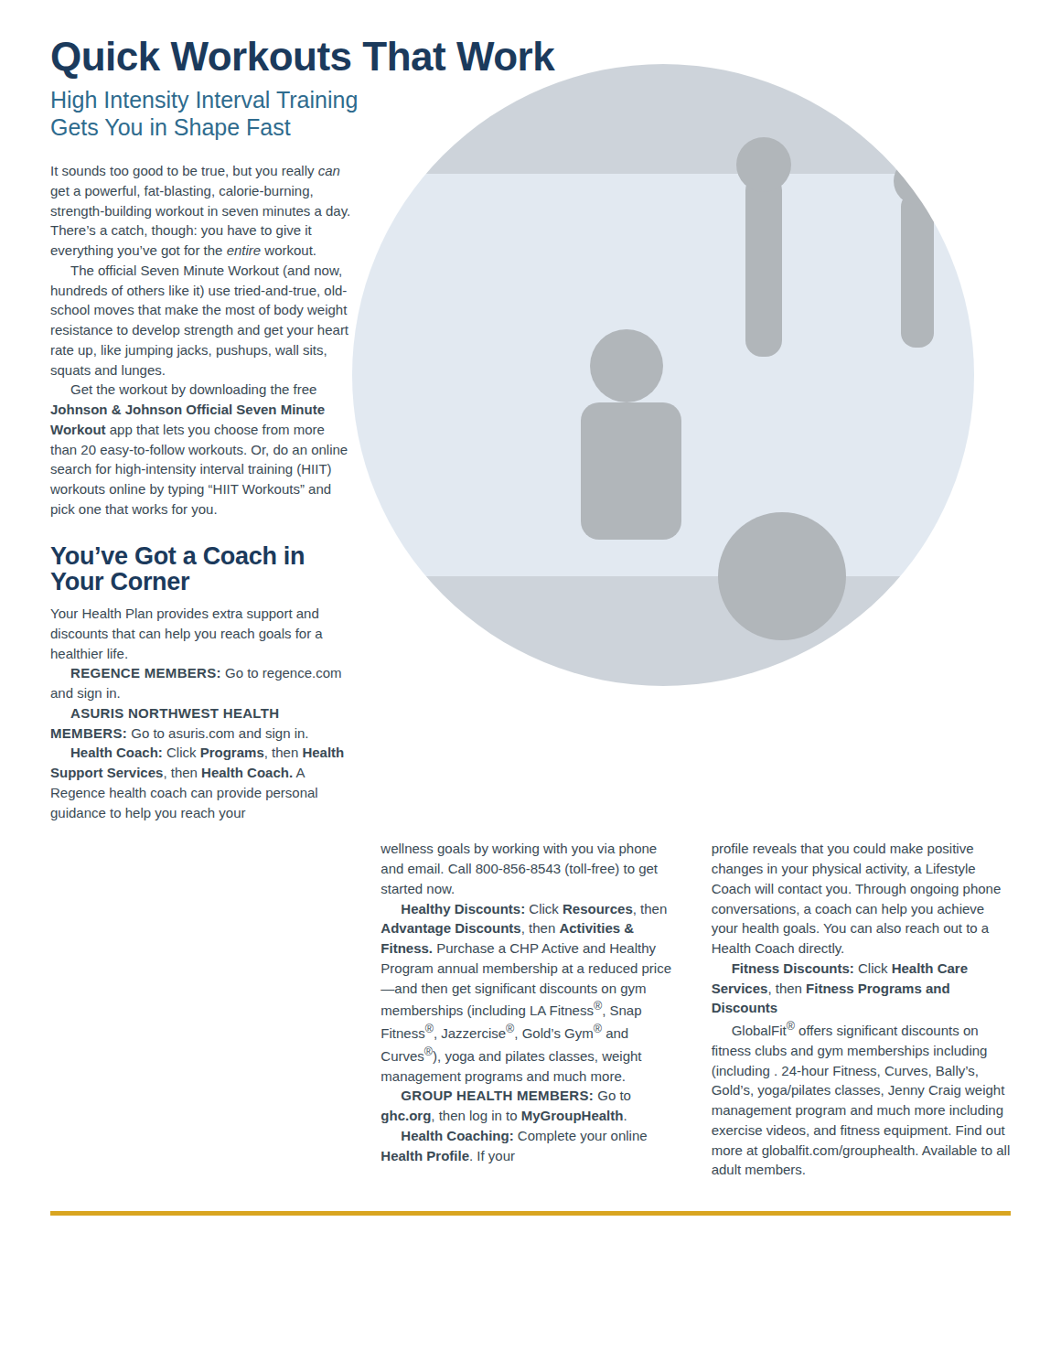Quick Workouts That Work
High Intensity Interval Training
Gets You in Shape Fast
It sounds too good to be true, but you really can get a powerful, fat-blasting, calorie-burning, strength-building workout in seven minutes a day. There’s a catch, though: you have to give it everything you’ve got for the entire workout.
The official Seven Minute Workout (and now, hundreds of others like it) use tried-and-true, old-school moves that make the most of body weight resistance to develop strength and get your heart rate up, like jumping jacks, pushups, wall sits, squats and lunges.
Get the workout by downloading the free Johnson & Johnson Official Seven Minute Workout app that lets you choose from more than 20 easy-to-follow workouts. Or, do an online search for high-intensity interval training (HIIT) workouts online by typing “HIIT Workouts” and pick one that works for you.
You’ve Got a Coach in
Your Corner
Your Health Plan provides extra support and discounts that can help you reach goals for a healthier life.
REGENCE MEMBERS: Go to regence.com and sign in.
ASURIS NORTHWEST HEALTH MEMBERS: Go to asuris.com and sign in.
Health Coach: Click Programs, then Health Support Services, then Health Coach. A Regence health coach can provide personal guidance to help you reach your
wellness goals by working with you via phone and email. Call 800-856-8543 (toll-free) to get started now.
Healthy Discounts: Click Resources, then Advantage Discounts, then Activities & Fitness. Purchase a CHP Active and Healthy Program annual membership at a reduced price—and then get significant discounts on gym memberships (including LA Fitness®, Snap Fitness®, Jazzercise®, Gold’s Gym® and Curves®), yoga and pilates classes, weight management programs and much more.
GROUP HEALTH MEMBERS: Go to ghc.org, then log in to MyGroupHealth.
Health Coaching: Complete your online Health Profile. If your
profile reveals that you could make positive changes in your physical activity, a Lifestyle Coach will contact you. Through ongoing phone conversations, a coach can help you achieve your health goals. You can also reach out to a Health Coach directly.
Fitness Discounts: Click Health Care Services, then Fitness Programs and Discounts
GlobalFit® offers significant discounts on fitness clubs and gym memberships including (including . 24-hour Fitness, Curves, Bally’s, Gold’s, yoga/pilates classes, Jenny Craig weight management program and much more including exercise videos, and fitness equipment. Find out more at globalfit.com/grouphealth. Available to all adult members.